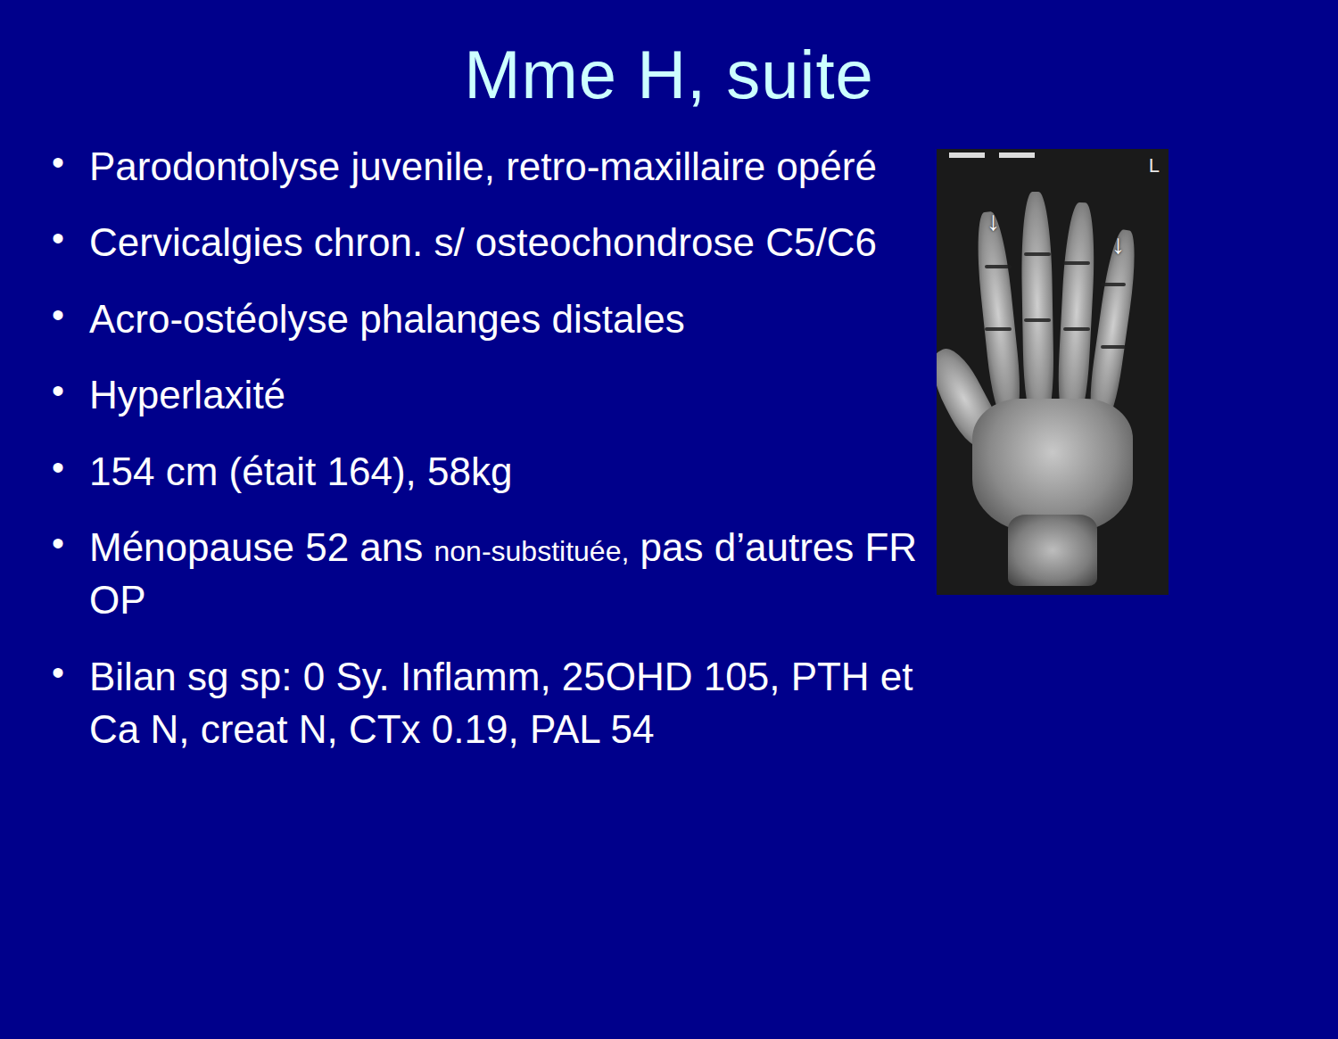Mme H, suite
Parodontolyse juvenile, retro-maxillaire opéré
Cervicalgies chron. s/ osteochondrose C5/C6
Acro-ostéolyse phalanges distales
Hyperlaxité
154 cm (était 164), 58kg
Ménopause 52 ans non-substituée, pas d’autres FR OP
Bilan sg sp: 0 Sy. Inflamm, 25OHD 105, PTH et Ca N, creat N, CTx 0.19, PAL 54
L
↓ ↓